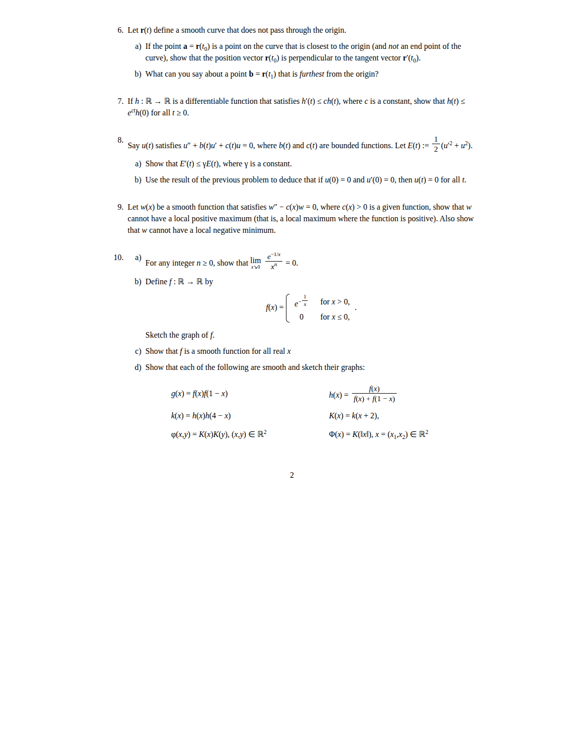Let r(t) define a smooth curve that does not pass through the origin.
If the point a = r(t0) is a point on the curve that is closest to the origin (and not an end point of the curve), show that the position vector r(t0) is perpendicular to the tangent vector r′(t0).
What can you say about a point b = r(t1) that is furthest from the origin?
If h : ℝ → ℝ is a differentiable function that satisfies h′(t) ≤ ch(t), where c is a constant, show that h(t) ≤ ecth(0) for all t ≥ 0.
Say u(t) satisfies u″ + b(t)u′ + c(t)u = 0, where b(t) and c(t) are bounded functions. Let E(t) := 12(u′2 + u2).
Show that E′(t) ≤ γE(t), where γ is a constant.
Use the result of the previous problem to deduce that if u(0) = 0 and u′(0) = 0, then u(t) = 0 for all t.
Let w(x) be a smooth function that satisfies w″ − c(x)w = 0, where c(x) > 0 is a given function, show that w cannot have a local positive maximum (that is, a local maximum where the function is positive). Also show that w cannot have a local negative minimum.
For any integer n ≥ 0, show that lim x↘0 e−1/x xn = 0.
Define f : ℝ → ℝ by
f(x) =
| e − 1 x | for x > 0, |
| 0 | for x ≤ 0, |
.
Sketch the graph of f.
Show that f is a smooth function for all real x
Show that each of the following are smooth and sketch their graphs:
| g ( x ) = f ( x ) f (1 − x ) | h ( x ) = f ( x ) f ( x ) + f (1 − x ) |
| k ( x ) = h ( x ) h (4 − x ) | K ( x ) = k ( x + 2), |
| φ( x , y ) = K ( x ) K ( y ), ( x , y ) ∈ ℝ 2 | Φ( x ) = K (‖ x ‖), x = ( x 1 , x 2 ) ∈ ℝ 2 |
2